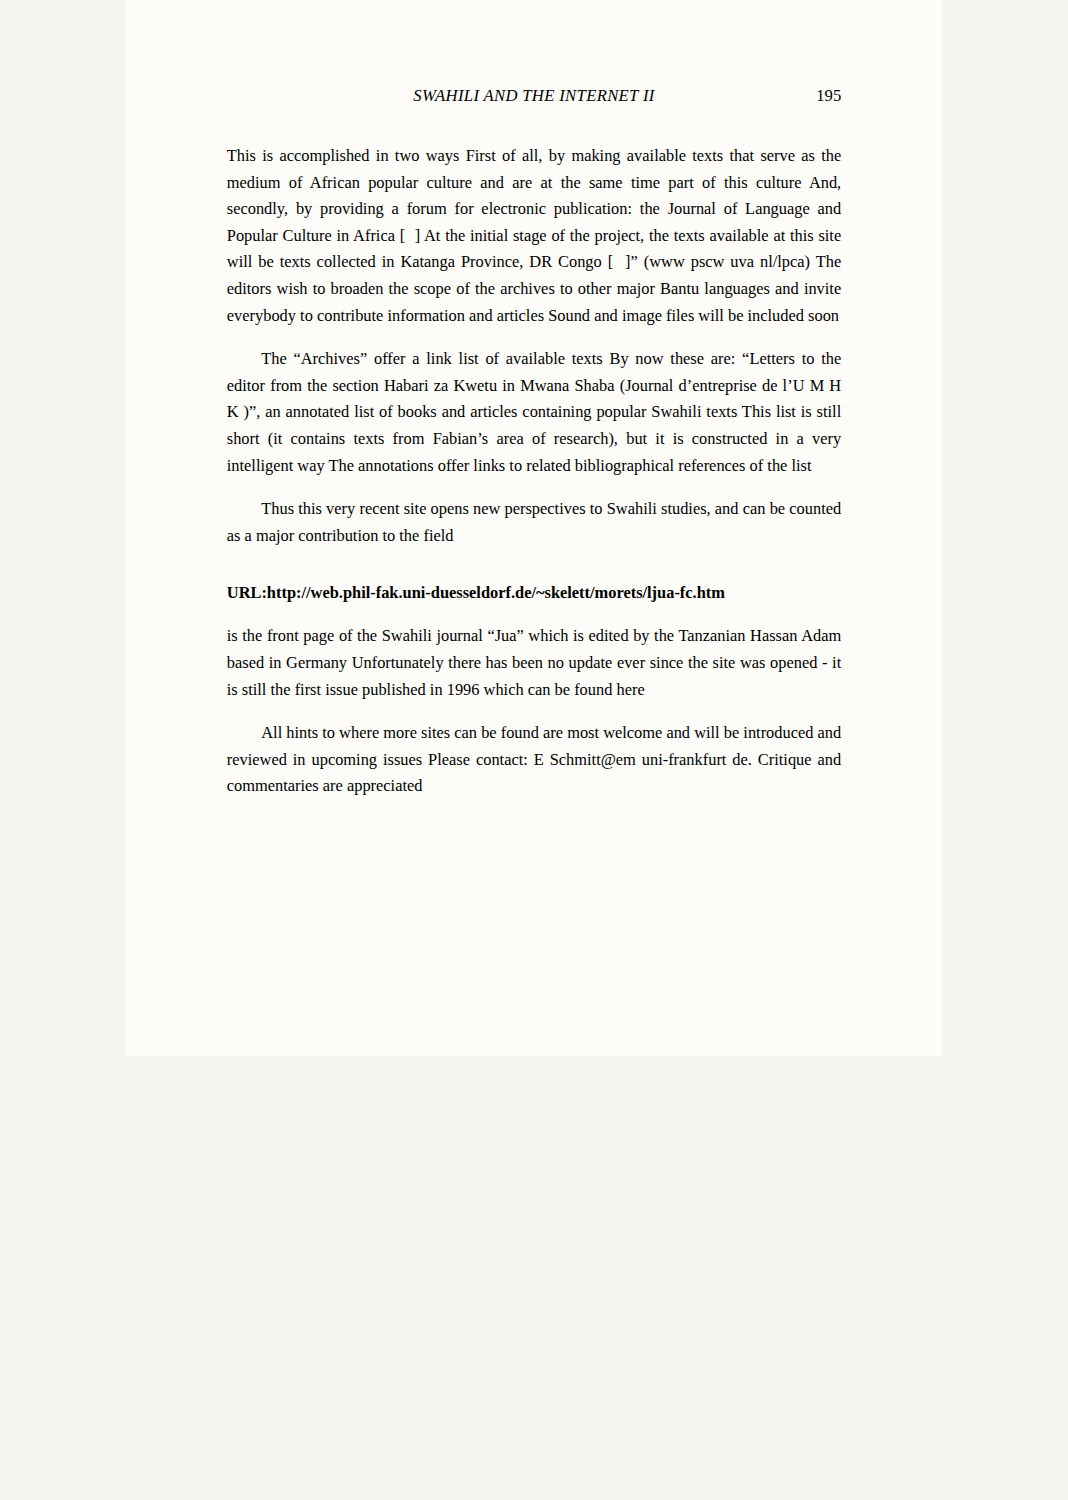SWAHILI AND THE INTERNET II 195
This is accomplished in two ways First of all, by making available texts that serve as the medium of African popular culture and are at the same time part of this culture And, secondly, by providing a forum for electronic publication: the Journal of Language and Popular Culture in Africa [ ] At the initial stage of the project, the texts available at this site will be texts collected in Katanga Province, DR Congo [ ]” (www pscw uva nl/lpca) The editors wish to broaden the scope of the archives to other major Bantu languages and invite everybody to contribute information and articles Sound and image files will be included soon
The “Archives” offer a link list of available texts By now these are: “Letters to the editor from the section Habari za Kwetu in Mwana Shaba (Journal d’entreprise de l’U M H K )”, an annotated list of books and articles containing popular Swahili texts This list is still short (it contains texts from Fabian’s area of research), but it is constructed in a very intelligent way The annotations offer links to related bibliographical references of the list
Thus this very recent site opens new perspectives to Swahili studies, and can be counted as a major contribution to the field
URL:http://web.phil-fak.uni-duesseldorf.de/~skelett/morets/ljua-fc.htm
is the front page of the Swahili journal “Jua” which is edited by the Tanzanian Hassan Adam based in Germany Unfortunately there has been no update ever since the site was opened - it is still the first issue published in 1996 which can be found here
All hints to where more sites can be found are most welcome and will be introduced and reviewed in upcoming issues Please contact: E Schmitt@em uni-frankfurt de. Critique and commentaries are appreciated